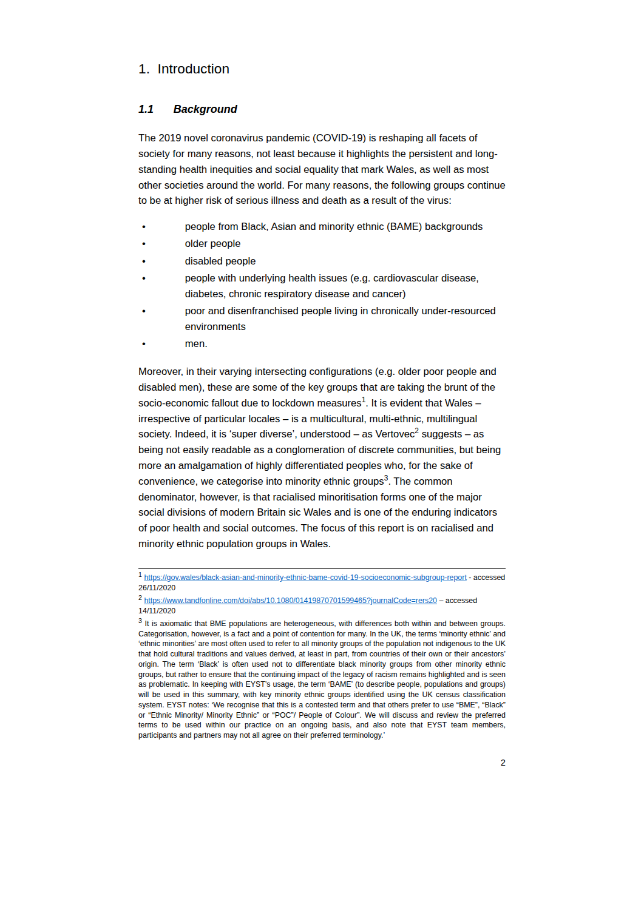1. Introduction
1.1 Background
The 2019 novel coronavirus pandemic (COVID-19) is reshaping all facets of society for many reasons, not least because it highlights the persistent and long-standing health inequities and social equality that mark Wales, as well as most other societies around the world. For many reasons, the following groups continue to be at higher risk of serious illness and death as a result of the virus:
people from Black, Asian and minority ethnic (BAME) backgrounds
older people
disabled people
people with underlying health issues (e.g. cardiovascular disease, diabetes, chronic respiratory disease and cancer)
poor and disenfranchised people living in chronically under-resourced environments
men.
Moreover, in their varying intersecting configurations (e.g. older poor people and disabled men), these are some of the key groups that are taking the brunt of the socio-economic fallout due to lockdown measures1. It is evident that Wales – irrespective of particular locales – is a multicultural, multi-ethnic, multilingual society. Indeed, it is ‘super diverse’, understood – as Vertovec2 suggests – as being not easily readable as a conglomeration of discrete communities, but being more an amalgamation of highly differentiated peoples who, for the sake of convenience, we categorise into minority ethnic groups3. The common denominator, however, is that racialised minoritisation forms one of the major social divisions of modern Britain sic Wales and is one of the enduring indicators of poor health and social outcomes. The focus of this report is on racialised and minority ethnic population groups in Wales.
1 https://gov.wales/black-asian-and-minority-ethnic-bame-covid-19-socioeconomic-subgroup-report - accessed 26/11/2020
2 https://www.tandfonline.com/doi/abs/10.1080/01419870701599465?journalCode=rers20 – accessed 14/11/2020
3 It is axiomatic that BME populations are heterogeneous, with differences both within and between groups. Categorisation, however, is a fact and a point of contention for many. In the UK, the terms ‘minority ethnic’ and ‘ethnic minorities’ are most often used to refer to all minority groups of the population not indigenous to the UK that hold cultural traditions and values derived, at least in part, from countries of their own or their ancestors’ origin. The term ‘Black’ is often used not to differentiate black minority groups from other minority ethnic groups, but rather to ensure that the continuing impact of the legacy of racism remains highlighted and is seen as problematic. In keeping with EYST’s usage, the term ‘BAME’ (to describe people, populations and groups) will be used in this summary, with key minority ethnic groups identified using the UK census classification system. EYST notes: ‘We recognise that this is a contested term and that others prefer to use “BME”, “Black” or “Ethnic Minority/ Minority Ethnic” or “POC”/ People of Colour”. We will discuss and review the preferred terms to be used within our practice on an ongoing basis, and also note that EYST team members, participants and partners may not all agree on their preferred terminology.’
2